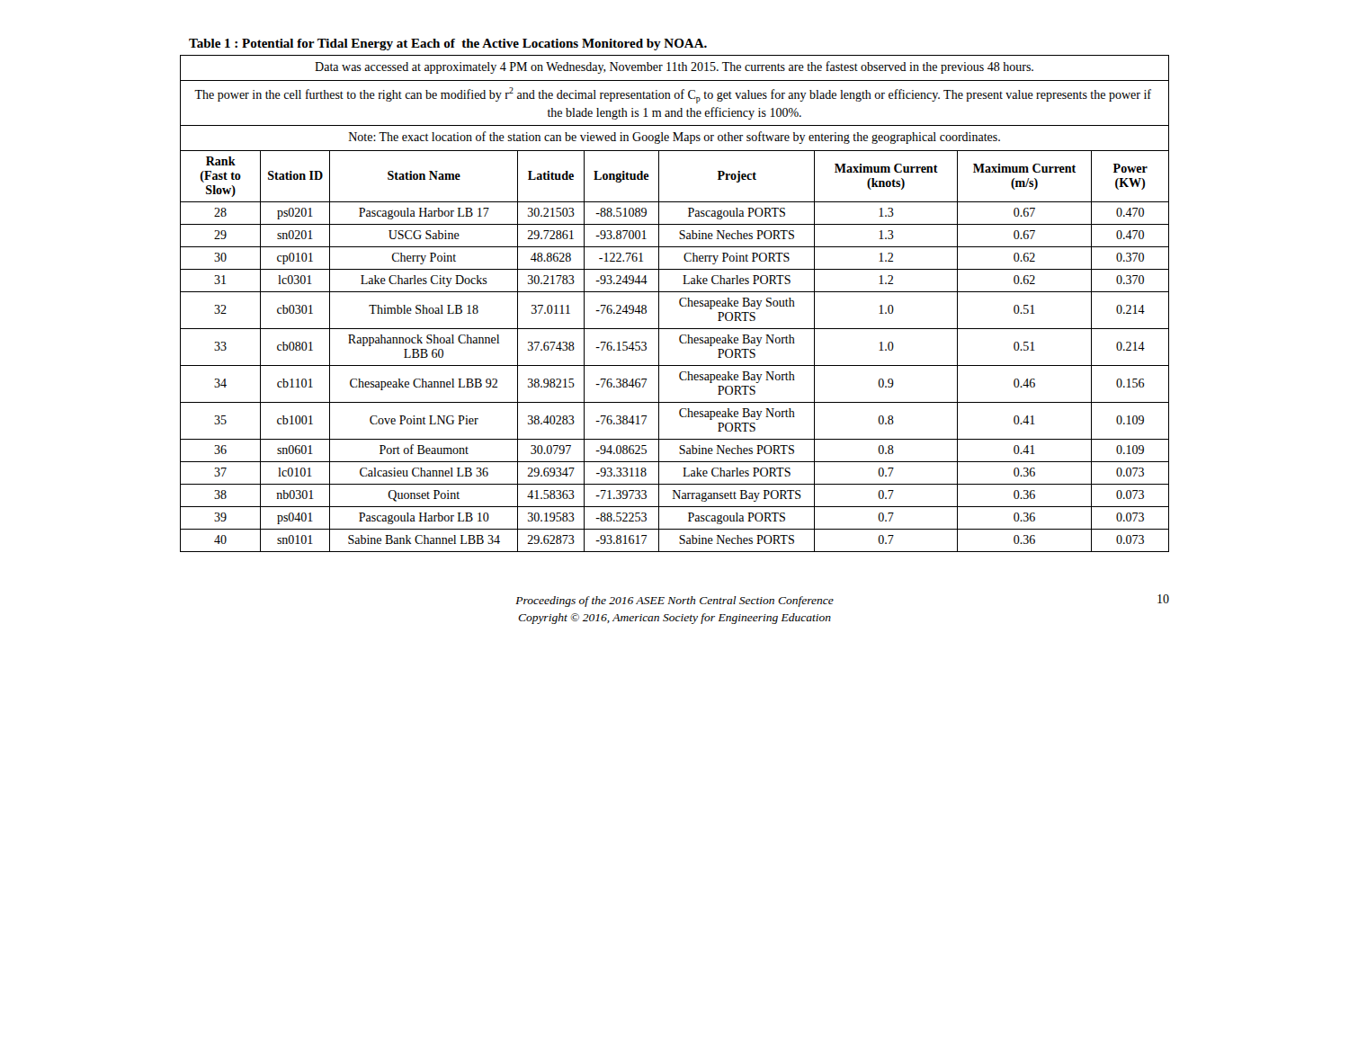Table 1 : Potential for Tidal Energy at Each of the Active Locations Monitored by NOAA.
| Data was accessed at approximately 4 PM on Wednesday, November 11th 2015. The currents are the fastest observed in the previous 48 hours. |
| The power in the cell furthest to the right can be modified by r 2 and the decimal representation of C p to get values for any blade length or efficiency. The present value represents the power if the blade length is 1 m and the efficiency is 100%. |
| Note: The exact location of the station can be viewed in Google Maps or other software by entering the geographical coordinates. |
| Rank (Fast to Slow) | Station ID | Station Name | Latitude | Longitude | Project | Maximum Current (knots) | Maximum Current (m/s) | Power (KW) |
| 28 | ps0201 | Pascagoula Harbor LB 17 | 30.21503 | -88.51089 | Pascagoula PORTS | 1.3 | 0.67 | 0.470 |
| 29 | sn0201 | USCG Sabine | 29.72861 | -93.87001 | Sabine Neches PORTS | 1.3 | 0.67 | 0.470 |
| 30 | cp0101 | Cherry Point | 48.8628 | -122.761 | Cherry Point PORTS | 1.2 | 0.62 | 0.370 |
| 31 | lc0301 | Lake Charles City Docks | 30.21783 | -93.24944 | Lake Charles PORTS | 1.2 | 0.62 | 0.370 |
| 32 | cb0301 | Thimble Shoal LB 18 | 37.0111 | -76.24948 | Chesapeake Bay South PORTS | 1.0 | 0.51 | 0.214 |
| 33 | cb0801 | Rappahannock Shoal Channel LBB 60 | 37.67438 | -76.15453 | Chesapeake Bay North PORTS | 1.0 | 0.51 | 0.214 |
| 34 | cb1101 | Chesapeake Channel LBB 92 | 38.98215 | -76.38467 | Chesapeake Bay North PORTS | 0.9 | 0.46 | 0.156 |
| 35 | cb1001 | Cove Point LNG Pier | 38.40283 | -76.38417 | Chesapeake Bay North PORTS | 0.8 | 0.41 | 0.109 |
| 36 | sn0601 | Port of Beaumont | 30.0797 | -94.08625 | Sabine Neches PORTS | 0.8 | 0.41 | 0.109 |
| 37 | lc0101 | Calcasieu Channel LB 36 | 29.69347 | -93.33118 | Lake Charles PORTS | 0.7 | 0.36 | 0.073 |
| 38 | nb0301 | Quonset Point | 41.58363 | -71.39733 | Narragansett Bay PORTS | 0.7 | 0.36 | 0.073 |
| 39 | ps0401 | Pascagoula Harbor LB 10 | 30.19583 | -88.52253 | Pascagoula PORTS | 0.7 | 0.36 | 0.073 |
| 40 | sn0101 | Sabine Bank Channel LBB 34 | 29.62873 | -93.81617 | Sabine Neches PORTS | 0.7 | 0.36 | 0.073 |
Proceedings of the 2016 ASEE North Central Section Conference
Copyright © 2016, American Society for Engineering Education
10